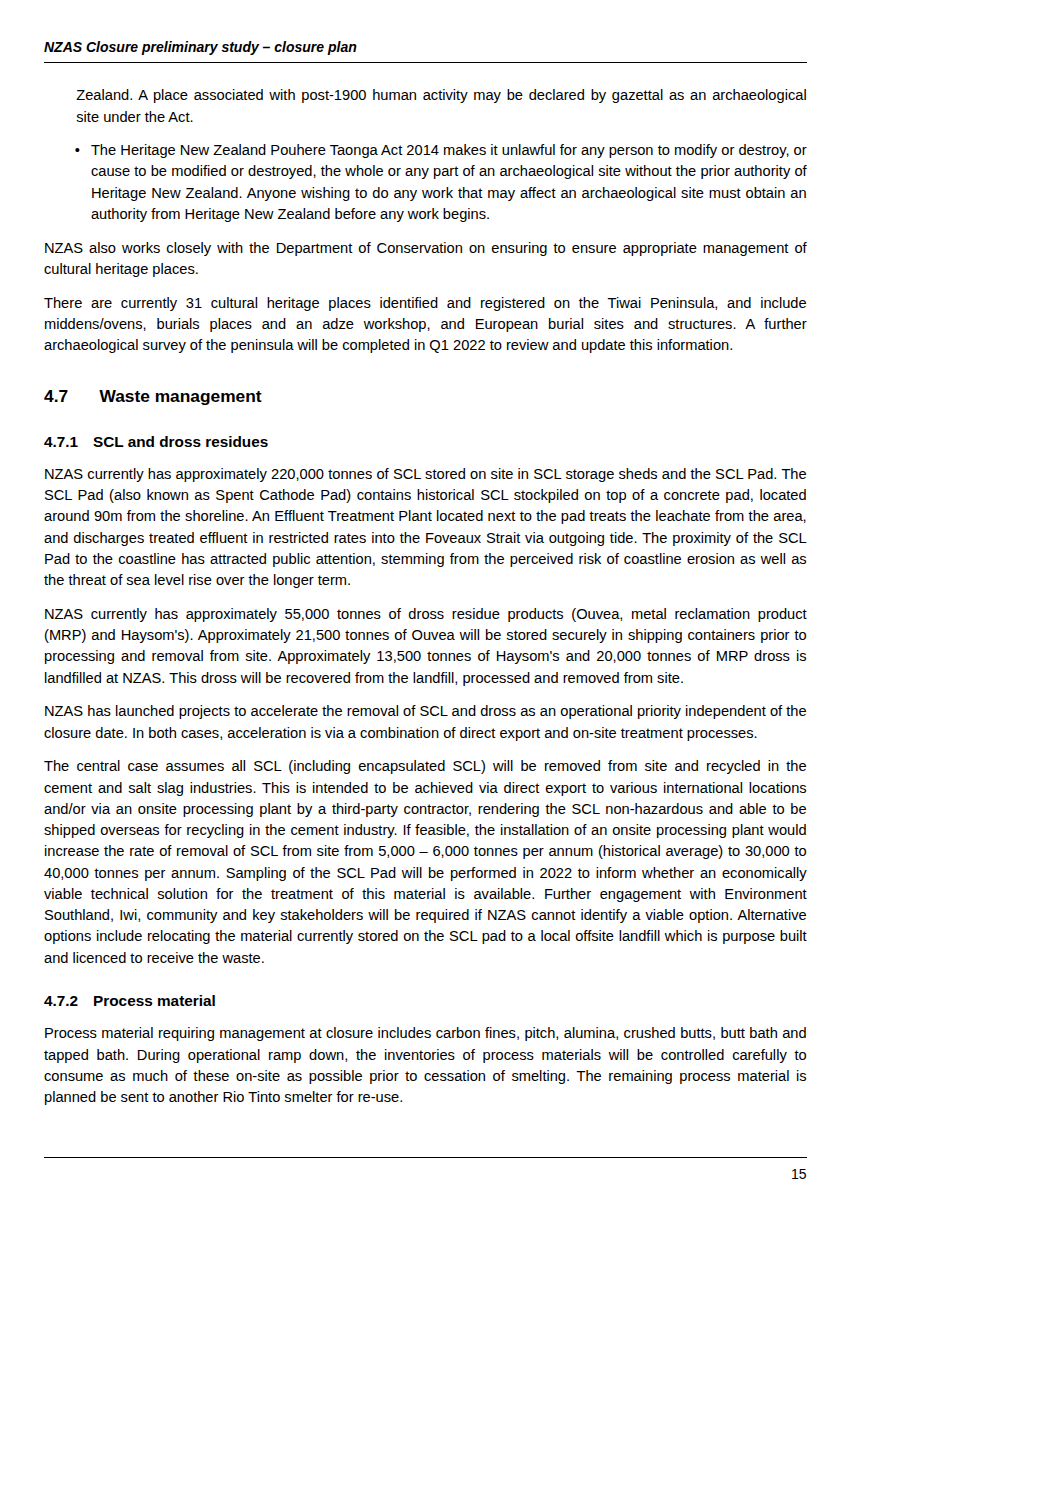NZAS Closure preliminary study – closure plan
Zealand. A place associated with post-1900 human activity may be declared by gazettal as an archaeological site under the Act.
The Heritage New Zealand Pouhere Taonga Act 2014 makes it unlawful for any person to modify or destroy, or cause to be modified or destroyed, the whole or any part of an archaeological site without the prior authority of Heritage New Zealand. Anyone wishing to do any work that may affect an archaeological site must obtain an authority from Heritage New Zealand before any work begins.
NZAS also works closely with the Department of Conservation on ensuring to ensure appropriate management of cultural heritage places.
There are currently 31 cultural heritage places identified and registered on the Tiwai Peninsula, and include middens/ovens, burials places and an adze workshop, and European burial sites and structures. A further archaeological survey of the peninsula will be completed in Q1 2022 to review and update this information.
4.7 Waste management
4.7.1 SCL and dross residues
NZAS currently has approximately 220,000 tonnes of SCL stored on site in SCL storage sheds and the SCL Pad. The SCL Pad (also known as Spent Cathode Pad) contains historical SCL stockpiled on top of a concrete pad, located around 90m from the shoreline. An Effluent Treatment Plant located next to the pad treats the leachate from the area, and discharges treated effluent in restricted rates into the Foveaux Strait via outgoing tide. The proximity of the SCL Pad to the coastline has attracted public attention, stemming from the perceived risk of coastline erosion as well as the threat of sea level rise over the longer term.
NZAS currently has approximately 55,000 tonnes of dross residue products (Ouvea, metal reclamation product (MRP) and Haysom's). Approximately 21,500 tonnes of Ouvea will be stored securely in shipping containers prior to processing and removal from site. Approximately 13,500 tonnes of Haysom's and 20,000 tonnes of MRP dross is landfilled at NZAS. This dross will be recovered from the landfill, processed and removed from site.
NZAS has launched projects to accelerate the removal of SCL and dross as an operational priority independent of the closure date. In both cases, acceleration is via a combination of direct export and on-site treatment processes.
The central case assumes all SCL (including encapsulated SCL) will be removed from site and recycled in the cement and salt slag industries. This is intended to be achieved via direct export to various international locations and/or via an onsite processing plant by a third-party contractor, rendering the SCL non-hazardous and able to be shipped overseas for recycling in the cement industry. If feasible, the installation of an onsite processing plant would increase the rate of removal of SCL from site from 5,000 – 6,000 tonnes per annum (historical average) to 30,000 to 40,000 tonnes per annum. Sampling of the SCL Pad will be performed in 2022 to inform whether an economically viable technical solution for the treatment of this material is available. Further engagement with Environment Southland, Iwi, community and key stakeholders will be required if NZAS cannot identify a viable option. Alternative options include relocating the material currently stored on the SCL pad to a local offsite landfill which is purpose built and licenced to receive the waste.
4.7.2 Process material
Process material requiring management at closure includes carbon fines, pitch, alumina, crushed butts, butt bath and tapped bath. During operational ramp down, the inventories of process materials will be controlled carefully to consume as much of these on-site as possible prior to cessation of smelting. The remaining process material is planned be sent to another Rio Tinto smelter for re-use.
15